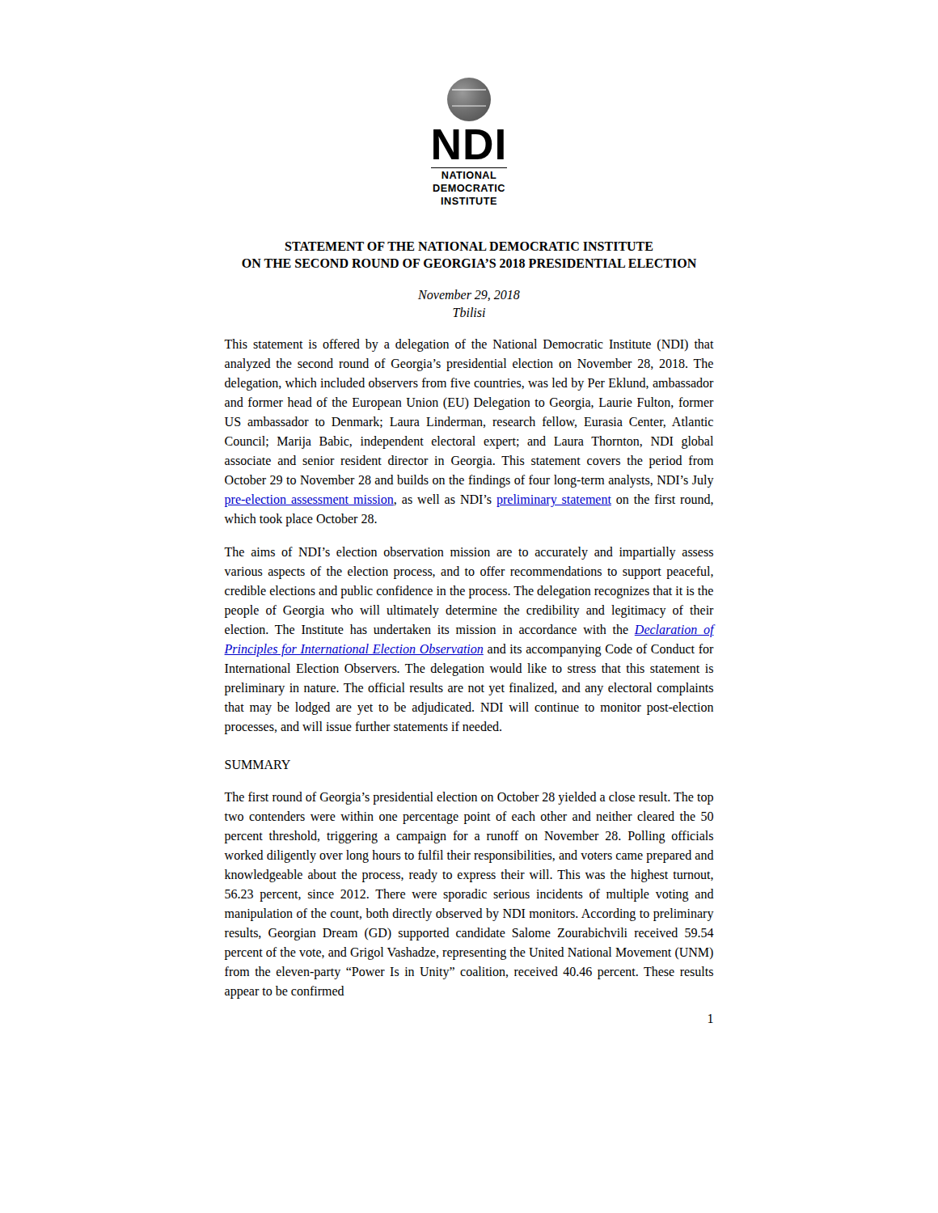NDI NATIONAL
DEMOCRATIC
INSTITUTE
Statement of the National Democratic Institute
on the Second Round of Georgia’s 2018 Presidential Election
November 29, 2018
Tbilisi
This statement is offered by a delegation of the National Democratic Institute (NDI) that analyzed the second round of Georgia’s presidential election on November 28, 2018. The delegation, which included observers from five countries, was led by Per Eklund, ambassador and former head of the European Union (EU) Delegation to Georgia, Laurie Fulton, former US ambassador to Denmark; Laura Linderman, research fellow, Eurasia Center, Atlantic Council; Marija Babic, independent electoral expert; and Laura Thornton, NDI global associate and senior resident director in Georgia. This statement covers the period from October 29 to November 28 and builds on the findings of four long-term analysts, NDI’s July pre-election assessment mission, as well as NDI’s preliminary statement on the first round, which took place October 28.
The aims of NDI’s election observation mission are to accurately and impartially assess various aspects of the election process, and to offer recommendations to support peaceful, credible elections and public confidence in the process. The delegation recognizes that it is the people of Georgia who will ultimately determine the credibility and legitimacy of their election. The Institute has undertaken its mission in accordance with the Declaration of Principles for International Election Observation and its accompanying Code of Conduct for International Election Observers. The delegation would like to stress that this statement is preliminary in nature. The official results are not yet finalized, and any electoral complaints that may be lodged are yet to be adjudicated. NDI will continue to monitor post-election processes, and will issue further statements if needed.
Summary
The first round of Georgia’s presidential election on October 28 yielded a close result. The top two contenders were within one percentage point of each other and neither cleared the 50 percent threshold, triggering a campaign for a runoff on November 28. Polling officials worked diligently over long hours to fulfil their responsibilities, and voters came prepared and knowledgeable about the process, ready to express their will. This was the highest turnout, 56.23 percent, since 2012. There were sporadic serious incidents of multiple voting and manipulation of the count, both directly observed by NDI monitors. According to preliminary results, Georgian Dream (GD) supported candidate Salome Zourabichvili received 59.54 percent of the vote, and Grigol Vashadze, representing the United National Movement (UNM) from the eleven-party “Power Is in Unity” coalition, received 40.46 percent. These results appear to be confirmed
1